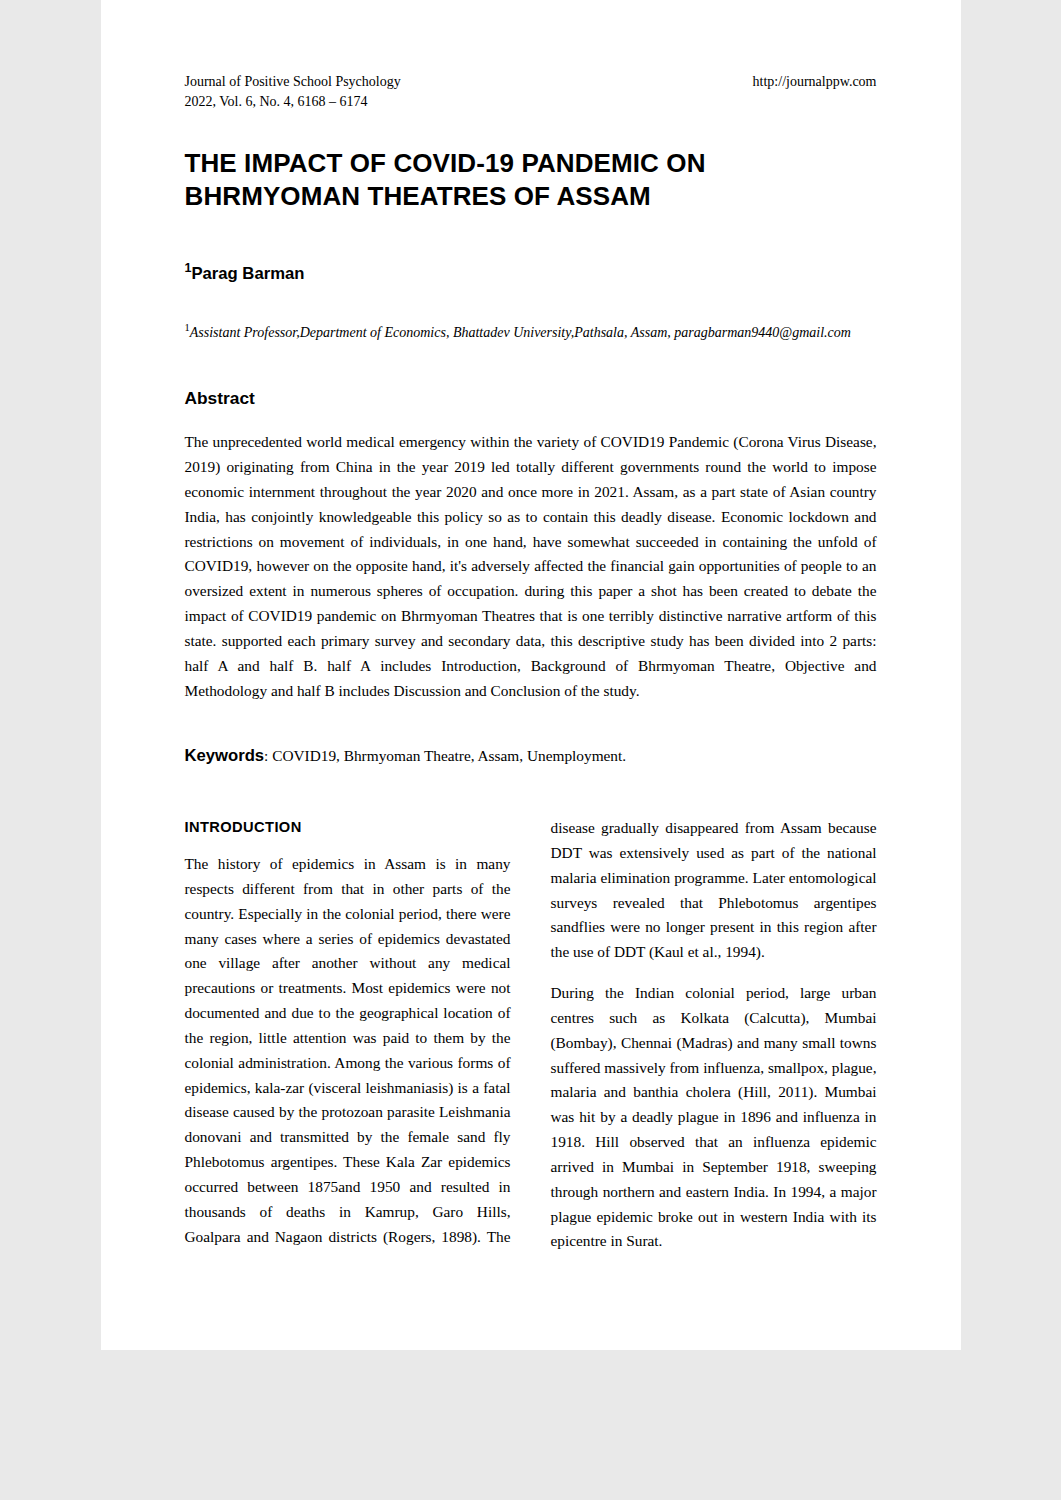Journal of Positive School Psychology
2022, Vol. 6, No. 4, 6168 – 6174
http://journalppw.com
The Impact of Covid-19 Pandemic on Bhrmyoman Theatres of Assam
1Parag Barman
1Assistant Professor,Department of Economics, Bhattadev University,Pathsala, Assam, paragbarman9440@gmail.com
Abstract
The unprecedented world medical emergency within the variety of COVID19 Pandemic (Corona Virus Disease, 2019) originating from China in the year 2019 led totally different governments round the world to impose economic internment throughout the year 2020 and once more in 2021. Assam, as a part state of Asian country India, has conjointly knowledgeable this policy so as to contain this deadly disease. Economic lockdown and restrictions on movement of individuals, in one hand, have somewhat succeeded in containing the unfold of COVID19, however on the opposite hand, it's adversely affected the financial gain opportunities of people to an oversized extent in numerous spheres of occupation. during this paper a shot has been created to debate the impact of COVID19 pandemic on Bhrmyoman Theatres that is one terribly distinctive narrative artform of this state. supported each primary survey and secondary data, this descriptive study has been divided into 2 parts: half A and half B. half A includes Introduction, Background of Bhrmyoman Theatre, Objective and Methodology and half B includes Discussion and Conclusion of the study.
Keywords: COVID19, Bhrmyoman Theatre, Assam, Unemployment.
INTRODUCTION
The history of epidemics in Assam is in many respects different from that in other parts of the country. Especially in the colonial period, there were many cases where a series of epidemics devastated one village after another without any medical precautions or treatments. Most epidemics were not documented and due to the geographical location of the region, little attention was paid to them by the colonial administration. Among the various forms of epidemics, kala-zar (visceral leishmaniasis) is a fatal disease caused by the protozoan parasite Leishmania donovani and transmitted by the female sand fly Phlebotomus argentipes. These Kala Zar epidemics occurred between 1875and 1950 and resulted in thousands of deaths in Kamrup, Garo Hills, Goalpara and Nagaon districts (Rogers, 1898). The disease gradually disappeared from Assam because DDT was extensively used as part of the national malaria elimination programme. Later entomological surveys revealed that Phlebotomus argentipes sandflies were no longer present in this region after the use of DDT (Kaul et al., 1994).
During the Indian colonial period, large urban centres such as Kolkata (Calcutta), Mumbai (Bombay), Chennai (Madras) and many small towns suffered massively from influenza, smallpox, plague, malaria and banthia cholera (Hill, 2011). Mumbai was hit by a deadly plague in 1896 and influenza in 1918. Hill observed that an influenza epidemic arrived in Mumbai in September 1918, sweeping through northern and eastern India. In 1994, a major plague epidemic broke out in western India with its epicentre in Surat.